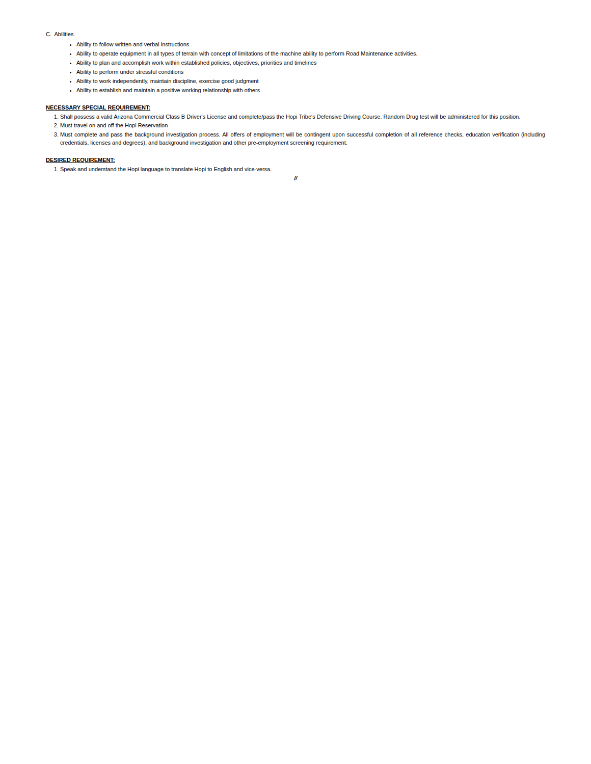C. Abilities
Ability to follow written and verbal instructions
Ability to operate equipment in all types of terrain with concept of limitations of the machine ability to perform Road Maintenance activities.
Ability to plan and accomplish work within established policies, objectives, priorities and timelines
Ability to perform under stressful conditions
Ability to work independently, maintain discipline, exercise good judgment
Ability to establish and maintain a positive working relationship with others
NECESSARY SPECIAL REQUIREMENT:
Shall possess a valid Arizona Commercial Class B Driver's License and complete/pass the Hopi Tribe's Defensive Driving Course. Random Drug test will be administered for this position.
Must travel on and off the Hopi Reservation
Must complete and pass the background investigation process. All offers of employment will be contingent upon successful completion of all reference checks, education verification (including credentials, licenses and degrees), and background investigation and other pre-employment screening requirement.
DESIRED REQUIREMENT:
Speak and understand the Hopi language to translate Hopi to English and vice-versa.
//